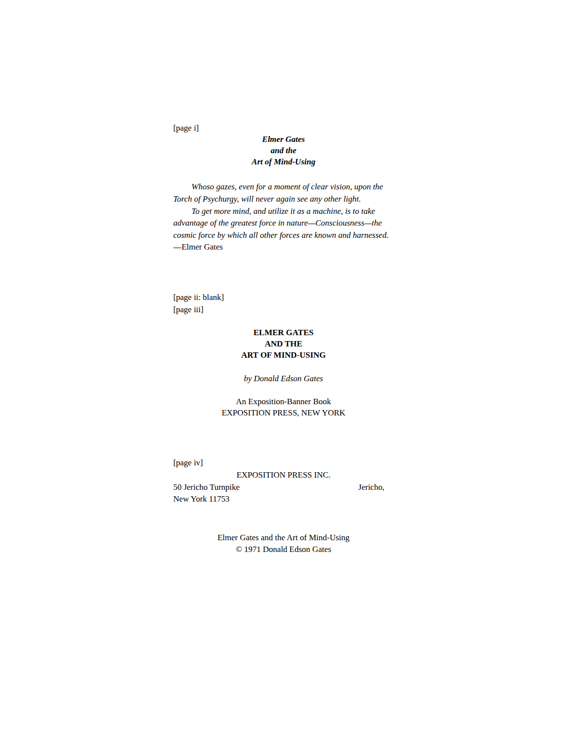[page i]
Elmer Gates
and the
Art of Mind-Using
Whoso gazes, even for a moment of clear vision, upon the Torch of Psychurgy, will never again see any other light.
To get more mind, and utilize it as a machine, is to take advantage of the greatest force in nature—Consciousness—the cosmic force by which all other forces are known and harnessed.—Elmer Gates
[page ii: blank]
[page iii]
Elmer Gates
and the
Art of Mind-Using
by Donald Edson Gates
An Exposition-Banner Book
EXPOSITION PRESS, NEW YORK
[page iv]
EXPOSITION PRESS INC.
50 Jericho Turnpike Jericho,
New York 11753
Elmer Gates and the Art of Mind-Using
© 1971 Donald Edson Gates